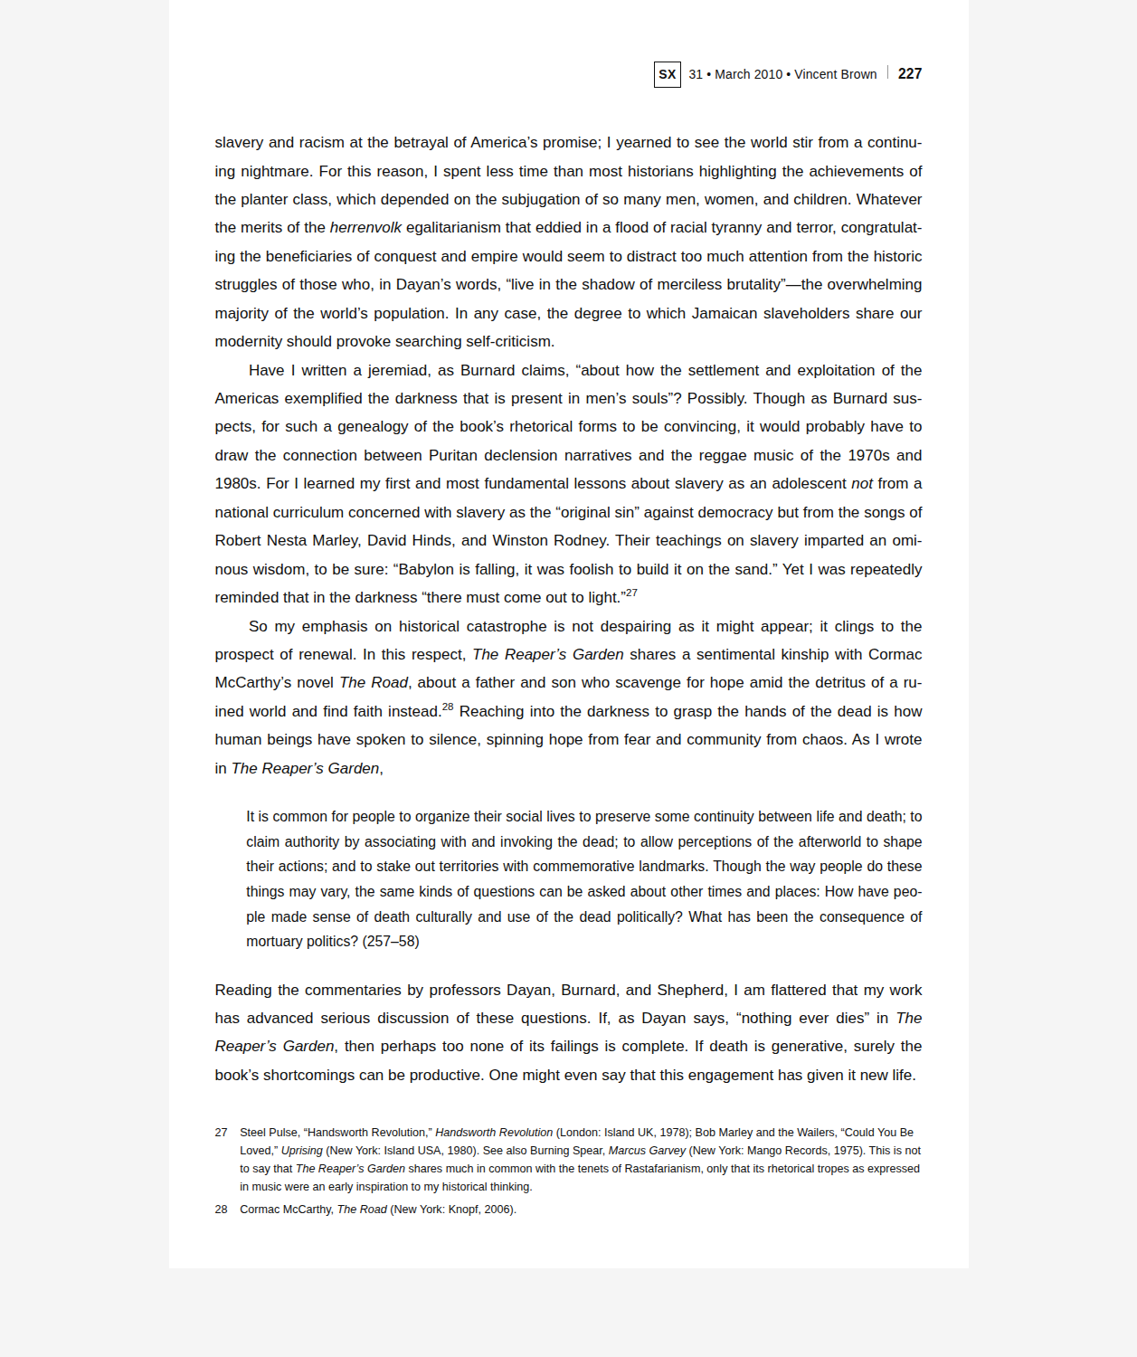SX 31 • March 2010 • Vincent Brown 227
slavery and racism at the betrayal of America’s promise; I yearned to see the world stir from a continuing nightmare. For this reason, I spent less time than most historians highlighting the achievements of the planter class, which depended on the subjugation of so many men, women, and children. Whatever the merits of the herrenvolk egalitarianism that eddied in a flood of racial tyranny and terror, congratulating the beneficiaries of conquest and empire would seem to distract too much attention from the historic struggles of those who, in Dayan’s words, “live in the shadow of merciless brutality”—the overwhelming majority of the world’s population. In any case, the degree to which Jamaican slaveholders share our modernity should provoke searching self-criticism.
Have I written a jeremiad, as Burnard claims, “about how the settlement and exploitation of the Americas exemplified the darkness that is present in men’s souls”? Possibly. Though as Burnard suspects, for such a genealogy of the book’s rhetorical forms to be convincing, it would probably have to draw the connection between Puritan declension narratives and the reggae music of the 1970s and 1980s. For I learned my first and most fundamental lessons about slavery as an adolescent not from a national curriculum concerned with slavery as the “original sin” against democracy but from the songs of Robert Nesta Marley, David Hinds, and Winston Rodney. Their teachings on slavery imparted an ominous wisdom, to be sure: “Babylon is falling, it was foolish to build it on the sand.” Yet I was repeatedly reminded that in the darkness “there must come out to light.”27
So my emphasis on historical catastrophe is not despairing as it might appear; it clings to the prospect of renewal. In this respect, The Reaper’s Garden shares a sentimental kinship with Cormac McCarthy’s novel The Road, about a father and son who scavenge for hope amid the detritus of a ruined world and find faith instead.28 Reaching into the darkness to grasp the hands of the dead is how human beings have spoken to silence, spinning hope from fear and community from chaos. As I wrote in The Reaper’s Garden,
It is common for people to organize their social lives to preserve some continuity between life and death; to claim authority by associating with and invoking the dead; to allow perceptions of the afterworld to shape their actions; and to stake out territories with commemorative landmarks. Though the way people do these things may vary, the same kinds of questions can be asked about other times and places: How have people made sense of death culturally and use of the dead politically? What has been the consequence of mortuary politics? (257–58)
Reading the commentaries by professors Dayan, Burnard, and Shepherd, I am flattered that my work has advanced serious discussion of these questions. If, as Dayan says, “nothing ever dies” in The Reaper’s Garden, then perhaps too none of its failings is complete. If death is generative, surely the book’s shortcomings can be productive. One might even say that this engagement has given it new life.
27 Steel Pulse, “Handsworth Revolution,” Handsworth Revolution (London: Island UK, 1978); Bob Marley and the Wailers, “Could You Be Loved,” Uprising (New York: Island USA, 1980). See also Burning Spear, Marcus Garvey (New York: Mango Records, 1975). This is not to say that The Reaper’s Garden shares much in common with the tenets of Rastafarianism, only that its rhetorical tropes as expressed in music were an early inspiration to my historical thinking.
28 Cormac McCarthy, The Road (New York: Knopf, 2006).